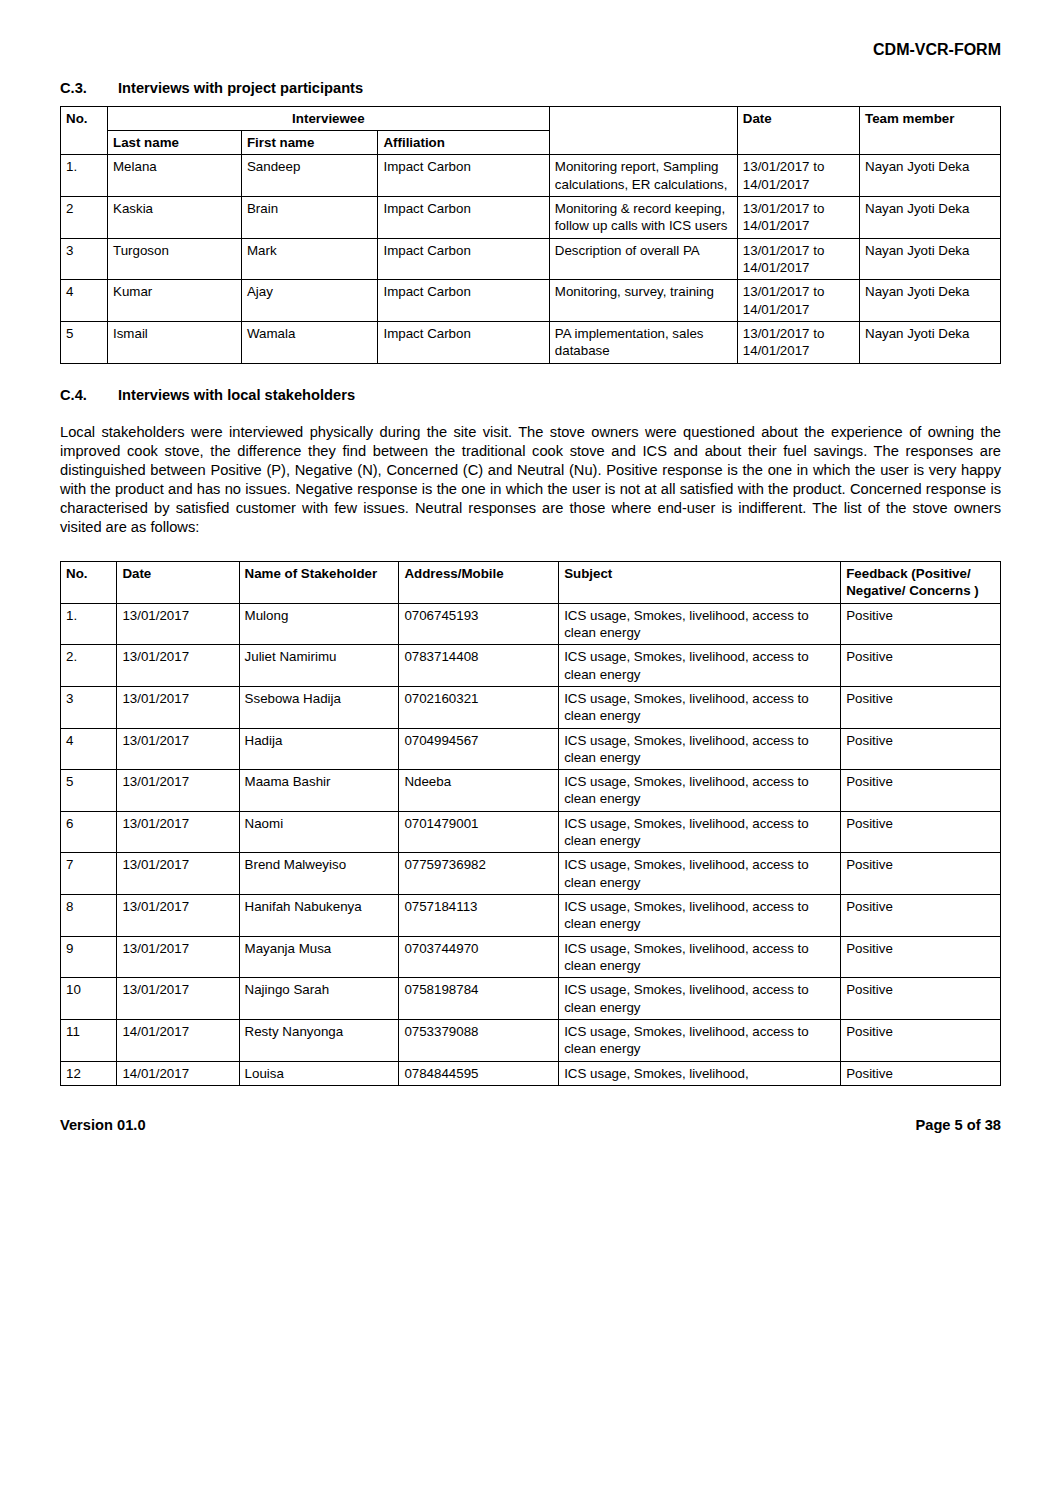CDM-VCR-FORM
C.3. Interviews with project participants
| No. | Interviewee | | Date | Team member |
| --- | --- | --- | --- | --- |
| Last name | First name | Affiliation |
| 1. | Melana | Sandeep | Impact Carbon | Monitoring report, Sampling calculations, ER calculations, | 13/01/2017 to 14/01/2017 | Nayan Jyoti Deka |
| 2 | Kaskia | Brain | Impact Carbon | Monitoring & record keeping, follow up calls with ICS users | 13/01/2017 to 14/01/2017 | Nayan Jyoti Deka |
| 3 | Turgoson | Mark | Impact Carbon | Description of overall PA | 13/01/2017 to 14/01/2017 | Nayan Jyoti Deka |
| 4 | Kumar | Ajay | Impact Carbon | Monitoring, survey, training | 13/01/2017 to 14/01/2017 | Nayan Jyoti Deka |
| 5 | Ismail | Wamala | Impact Carbon | PA implementation, sales database | 13/01/2017 to 14/01/2017 | Nayan Jyoti Deka |
C.4. Interviews with local stakeholders
Local stakeholders were interviewed physically during the site visit. The stove owners were questioned about the experience of owning the improved cook stove, the difference they find between the traditional cook stove and ICS and about their fuel savings. The responses are distinguished between Positive (P), Negative (N), Concerned (C) and Neutral (Nu). Positive response is the one in which the user is very happy with the product and has no issues. Negative response is the one in which the user is not at all satisfied with the product. Concerned response is characterised by satisfied customer with few issues. Neutral responses are those where end-user is indifferent. The list of the stove owners visited are as follows:
| No. | Date | Name of Stakeholder | Address/Mobile | Subject | Feedback (Positive/ Negative/ Concerns ) |
| --- | --- | --- | --- | --- | --- |
| 1. | 13/01/2017 | Mulong | 0706745193 | ICS usage, Smokes, livelihood, access to clean energy | Positive |
| 2. | 13/01/2017 | Juliet Namirimu | 0783714408 | ICS usage, Smokes, livelihood, access to clean energy | Positive |
| 3 | 13/01/2017 | Ssebowa Hadija | 0702160321 | ICS usage, Smokes, livelihood, access to clean energy | Positive |
| 4 | 13/01/2017 | Hadija | 0704994567 | ICS usage, Smokes, livelihood, access to clean energy | Positive |
| 5 | 13/01/2017 | Maama Bashir | Ndeeba | ICS usage, Smokes, livelihood, access to clean energy | Positive |
| 6 | 13/01/2017 | Naomi | 0701479001 | ICS usage, Smokes, livelihood, access to clean energy | Positive |
| 7 | 13/01/2017 | Brend Malweyiso | 07759736982 | ICS usage, Smokes, livelihood, access to clean energy | Positive |
| 8 | 13/01/2017 | Hanifah Nabukenya | 0757184113 | ICS usage, Smokes, livelihood, access to clean energy | Positive |
| 9 | 13/01/2017 | Mayanja Musa | 0703744970 | ICS usage, Smokes, livelihood, access to clean energy | Positive |
| 10 | 13/01/2017 | Najingo Sarah | 0758198784 | ICS usage, Smokes, livelihood, access to clean energy | Positive |
| 11 | 14/01/2017 | Resty Nanyonga | 0753379088 | ICS usage, Smokes, livelihood, access to clean energy | Positive |
| 12 | 14/01/2017 | Louisa | 0784844595 | ICS usage, Smokes, livelihood, | Positive |
Version 01.0 Page 5 of 38